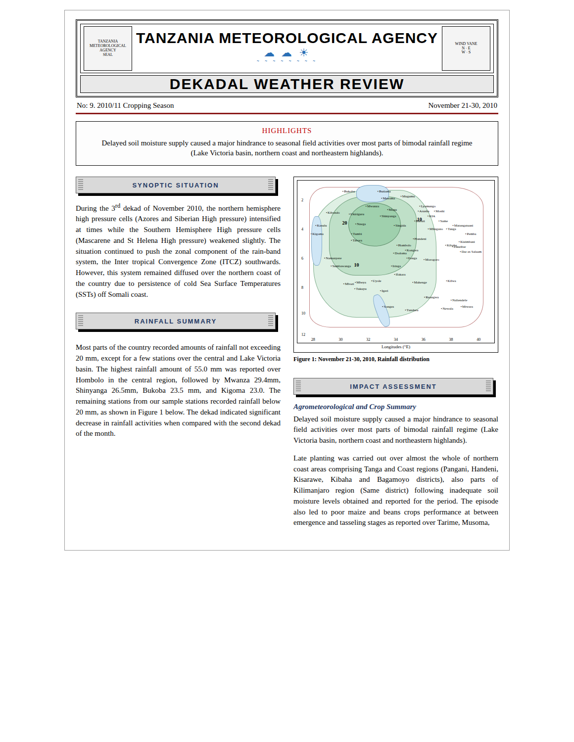TANZANIA
METEOROLOGICAL
AGENCY
SEAL
TANZANIA METEOROLOGICAL AGENCY
☁ ☁ ☀
˜ ˜ ˜ ˜ ˜ ˜ ˜ ˜
WIND VANE
N · E
W · S
DEKADAL WEATHER REVIEW
No: 9. 2010/11 Cropping Season
November 21-30, 2010
HIGHLIGHTS
Delayed soil moisture supply caused a major hindrance to seasonal field activities over most parts of bimodal rainfall regime (Lake Victoria basin, northern coast and northeastern highlands).
SYNOPTIC SITUATION
During the 3rd dekad of November 2010, the northern hemisphere high pressure cells (Azores and Siberian High pressure) intensified at times while the Southern Hemisphere High pressure cells (Mascarene and St Helena High pressure) weakened slightly. The situation continued to push the zonal component of the rain-band system, the Inter tropical Convergence Zone (ITCZ) southwards. However, this system remained diffused over the northern coast of the country due to persistence of cold Sea Surface Temperatures (SSTs) off Somali coast.
RAINFALL SUMMARY
Most parts of the country recorded amounts of rainfall not exceeding 20 mm, except for a few stations over the central and Lake Victoria basin. The highest rainfall amount of 55.0 mm was reported over Hombolo in the central region, followed by Mwanza 29.4mm, Shinyanga 26.5mm, Bukoba 23.5 mm, and Kigoma 23.0. The remaining stations from our sample stations recorded rainfall below 20 mm, as shown in Figure 1 below. The dekad indicated significant decrease in rainfall activities when compared with the second dekad of the month.
2 4 6 8 10 12
Latitudes (°S)
20
10
10
Bukoba
Butiama
Musoma
Mugumu
Mwanza
Magu
Ukiriguru
Shinyanga
Kibondo
Kasulu
Kigoma
Nzega
Singida
Tumbi
Tabora
Lyamungo
Moshi
Arusha
KIA
Babati
Same
Mlingano
Tanga
Matangatuani
Pemba
Handeni
Hombolo
Kongwa
Dodoma
Kizimbani
Zanzibar
Kibaha
Dar es Salaam
Ilonga
Morogoro
Iringa
Ifakara
Namanyere
Sumbawanga
Mbozi
Mbeya
Uyole
Tukuyu
Igeri
Mahenge
Kilwa
Ruangwa
Naliendele
Mtwara
Newala
Songea
Tunduru
28 30 32 34 36 38 40
Longitudes (°E)
Figure 1: November 21-30, 2010, Rainfall distribution
IMPACT ASSESSMENT
Agrometeorological and Crop Summary
Delayed soil moisture supply caused a major hindrance to seasonal field activities over most parts of bimodal rainfall regime (Lake Victoria basin, northern coast and northeastern highlands).
Late planting was carried out over almost the whole of northern coast areas comprising Tanga and Coast regions (Pangani, Handeni, Kisarawe, Kibaha and Bagamoyo districts), also parts of Kilimanjaro region (Same district) following inadequate soil moisture levels obtained and reported for the period. The episode also led to poor maize and beans crops performance at between emergence and tasseling stages as reported over Tarime, Musoma,